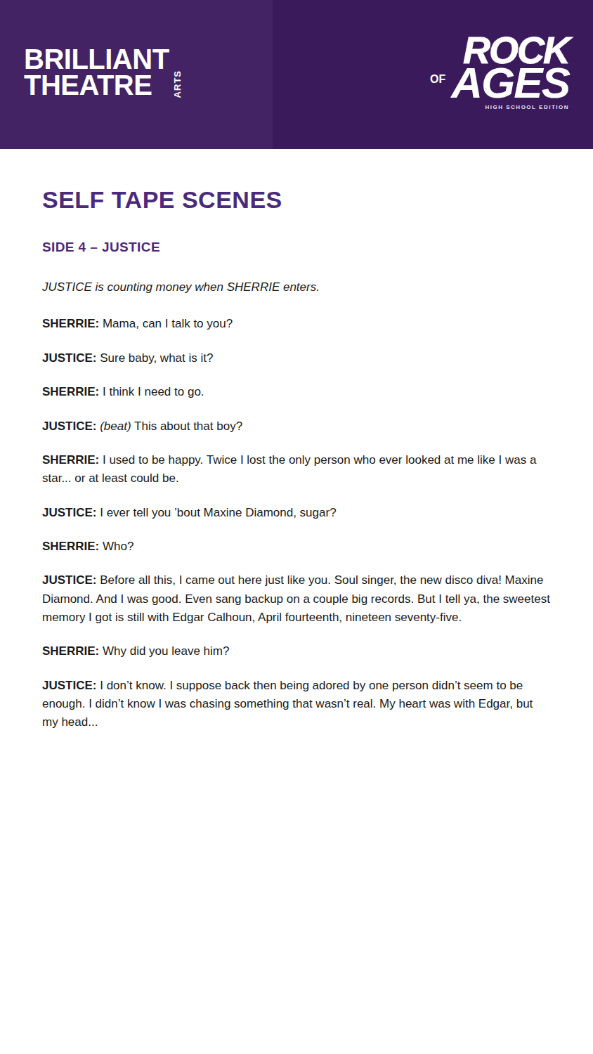Brilliant
Theatre Arts
Rock of Ages High School Edition
Self Tape Scenes
Side 4 – Justice
JUSTICE is counting money when SHERRIE enters.
SHERRIE: Mama, can I talk to you?
JUSTICE: Sure baby, what is it?
SHERRIE: I think I need to go.
JUSTICE: (beat) This about that boy?
SHERRIE: I used to be happy. Twice I lost the only person who ever looked at me like I was a star... or at least could be.
JUSTICE: I ever tell you ’bout Maxine Diamond, sugar?
SHERRIE: Who?
JUSTICE: Before all this, I came out here just like you. Soul singer, the new disco diva! Maxine Diamond. And I was good. Even sang backup on a couple big records. But I tell ya, the sweetest memory I got is still with Edgar Calhoun, April fourteenth, nineteen seventy-five.
SHERRIE: Why did you leave him?
JUSTICE: I don’t know. I suppose back then being adored by one person didn’t seem to be enough. I didn’t know I was chasing something that wasn’t real. My heart was with Edgar, but my head...